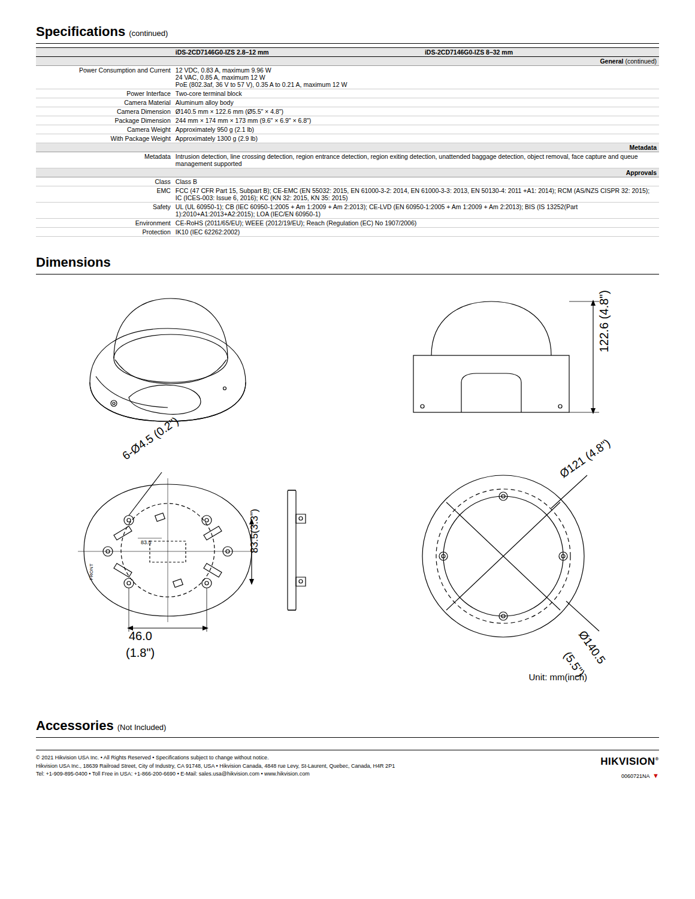Specifications (continued)
| | iDS-2CD7146G0-IZS 2.8–12 mm | iDS-2CD7146G0-IZS 8–32 mm |
| General (continued) |
| Power Consumption and Current | 12 VDC, 0.83 A, maximum 9.96 W 24 VAC, 0.85 A, maximum 12 W PoE (802.3af, 36 V to 57 V), 0.35 A to 0.21 A, maximum 12 W |
| Power Interface | Two-core terminal block |
| Camera Material | Aluminum alloy body |
| Camera Dimension | Ø140.5 mm × 122.6 mm (Ø5.5" × 4.8") |
| Package Dimension | 244 mm × 174 mm × 173 mm (9.6" × 6.9" × 6.8") |
| Camera Weight | Approximately 950 g (2.1 lb) |
| With Package Weight | Approximately 1300 g (2.9 lb) |
| Metadata |
| Metadata | Intrusion detection, line crossing detection, region entrance detection, region exiting detection, unattended baggage detection, object removal, face capture and queue management supported |
| Approvals |
| Class | Class B |
| EMC | FCC (47 CFR Part 15, Subpart B); CE-EMC (EN 55032: 2015, EN 61000-3-2: 2014, EN 61000-3-3: 2013, EN 50130-4: 2011 +A1: 2014); RCM (AS/NZS CISPR 32: 2015); IC (ICES-003: Issue 6, 2016); KC (KN 32: 2015, KN 35: 2015) |
| Safety | UL (UL 60950-1); CB (IEC 60950-1:2005 + Am 1:2009 + Am 2:2013); CE-LVD (EN 60950-1:2005 + Am 1:2009 + Am 2:2013); BIS (IS 13252(Part 1):2010+A1:2013+A2:2015); LOA (IEC/EN 60950-1) |
| Environment | CE-RoHS (2011/65/EU); WEEE (2012/19/EU); Reach (Regulation (EC) No 1907/2006) |
| Protection | IK10 (IEC 62262:2002) |
Dimensions
122.6 (4.8") 6-Ø4.5 (0.2") 83.5 83.5(3.3") 46.0 (1.8") FRONT Ø121 (4.8") Ø140.5 (5.5")
Unit: mm(inch)
Accessories (Not Included)
HIKVISION®
0060721NA ▼
© 2021 Hikvision USA Inc. • All Rights Reserved • Specifications subject to change without notice.
Hikvision USA Inc., 18639 Railroad Street, City of Industry, CA 91748, USA • Hikvision Canada, 4848 rue Levy, St-Laurent, Quebec, Canada, H4R 2P1
Tel: +1-909-895-0400 • Toll Free in USA: +1-866-200-6690 • E-Mail: sales.usa@hikvision.com • www.hikvision.com